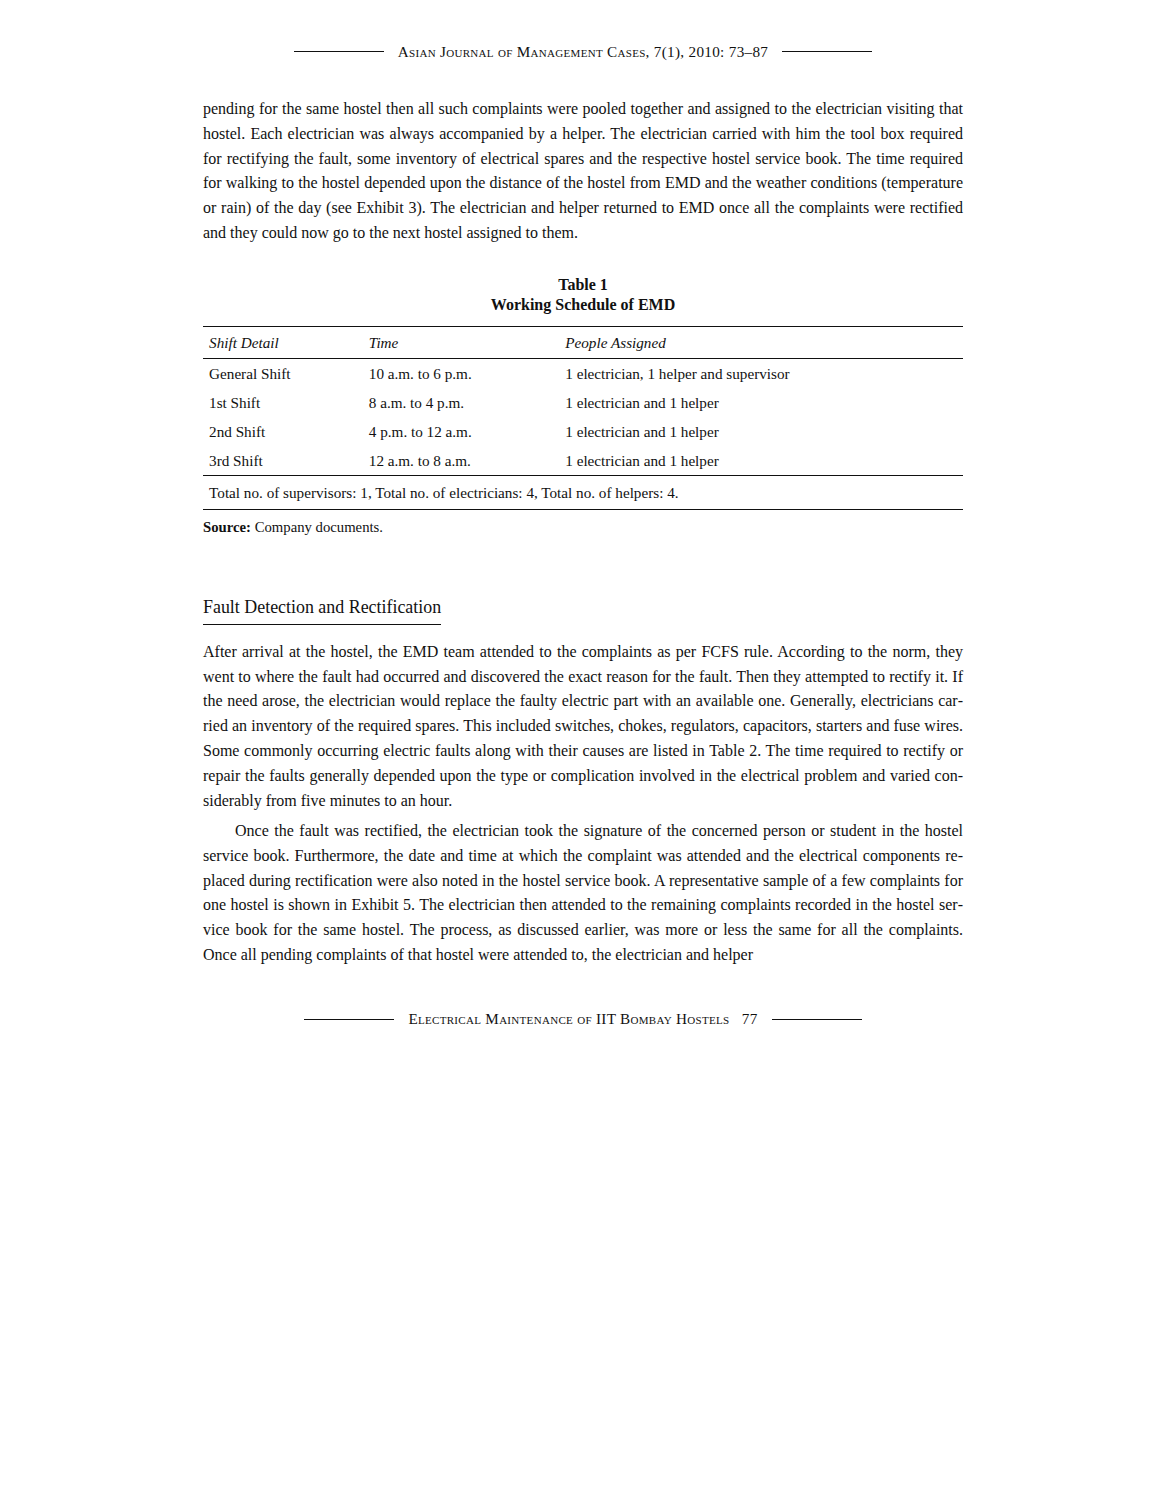Asian Journal of Management Cases, 7(1), 2010: 73–87
pending for the same hostel then all such complaints were pooled together and assigned to the electrician visiting that hostel. Each electrician was always accompanied by a helper. The electrician carried with him the tool box required for rectifying the fault, some inventory of electrical spares and the respective hostel service book. The time required for walking to the hostel depended upon the distance of the hostel from EMD and the weather conditions (temperature or rain) of the day (see Exhibit 3). The electrician and helper returned to EMD once all the complaints were rectified and they could now go to the next hostel assigned to them.
Table 1 Working Schedule of EMD
| Shift Detail | Time | People Assigned |
| --- | --- | --- |
| General Shift | 10 a.m. to 6 p.m. | 1 electrician, 1 helper and supervisor |
| 1st Shift | 8 a.m. to 4 p.m. | 1 electrician and 1 helper |
| 2nd Shift | 4 p.m. to 12 a.m. | 1 electrician and 1 helper |
| 3rd Shift | 12 a.m. to 8 a.m. | 1 electrician and 1 helper |
| Total no. of supervisors: 1, Total no. of electricians: 4, Total no. of helpers: 4. |
Source: Company documents.
Fault Detection and Rectification
After arrival at the hostel, the EMD team attended to the complaints as per FCFS rule. According to the norm, they went to where the fault had occurred and discovered the exact reason for the fault. Then they attempted to rectify it. If the need arose, the electrician would replace the faulty electric part with an available one. Generally, electricians carried an inventory of the required spares. This included switches, chokes, regulators, capacitors, starters and fuse wires. Some commonly occurring electric faults along with their causes are listed in Table 2. The time required to rectify or repair the faults generally depended upon the type or complication involved in the electrical problem and varied considerably from five minutes to an hour.
Once the fault was rectified, the electrician took the signature of the concerned person or student in the hostel service book. Furthermore, the date and time at which the complaint was attended and the electrical components replaced during rectification were also noted in the hostel service book. A representative sample of a few complaints for one hostel is shown in Exhibit 5. The electrician then attended to the remaining complaints recorded in the hostel service book for the same hostel. The process, as discussed earlier, was more or less the same for all the complaints. Once all pending complaints of that hostel were attended to, the electrician and helper
Electrical Maintenance of IIT Bombay Hostels 77